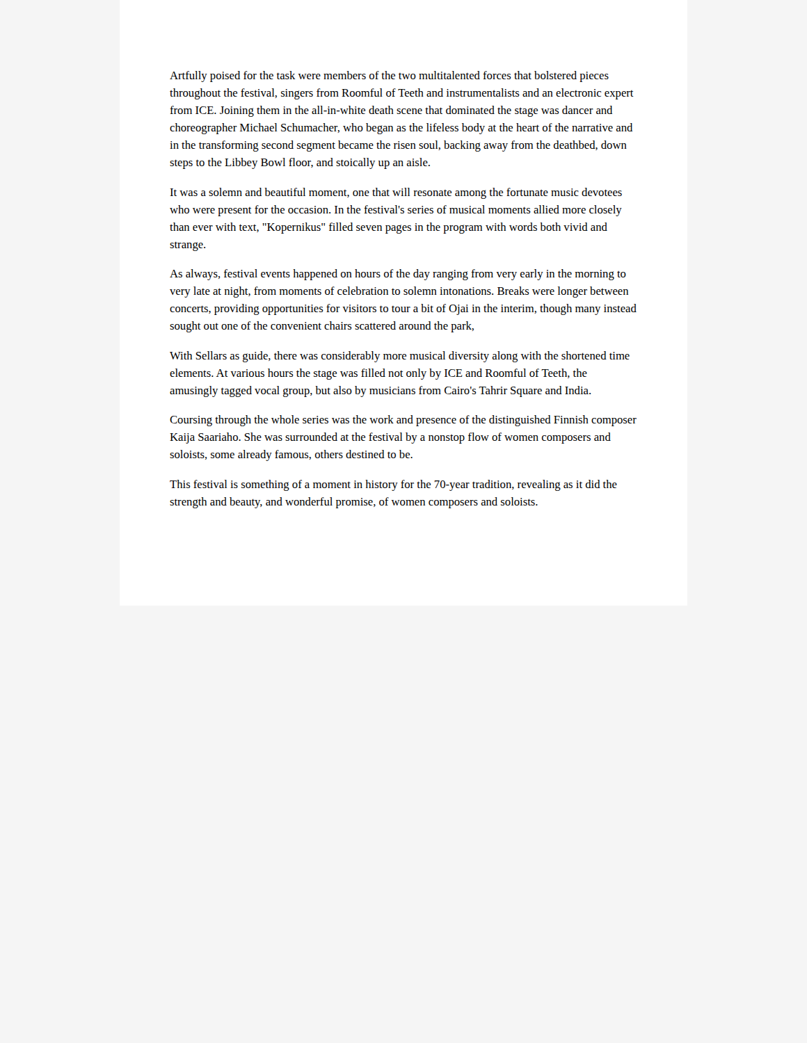Artfully poised for the task were members of the two multitalented forces that bolstered pieces throughout the festival, singers from Roomful of Teeth and instrumentalists and an electronic expert from ICE. Joining them in the all-in-white death scene that dominated the stage was dancer and choreographer Michael Schumacher, who began as the lifeless body at the heart of the narrative and in the transforming second segment became the risen soul, backing away from the deathbed, down steps to the Libbey Bowl floor, and stoically up an aisle.
It was a solemn and beautiful moment, one that will resonate among the fortunate music devotees who were present for the occasion. In the festival's series of musical moments allied more closely than ever with text, "Kopernikus" filled seven pages in the program with words both vivid and strange.
As always, festival events happened on hours of the day ranging from very early in the morning to very late at night, from moments of celebration to solemn intonations. Breaks were longer between concerts, providing opportunities for visitors to tour a bit of Ojai in the interim, though many instead sought out one of the convenient chairs scattered around the park,
With Sellars as guide, there was considerably more musical diversity along with the shortened time elements. At various hours the stage was filled not only by ICE and Roomful of Teeth, the amusingly tagged vocal group, but also by musicians from Cairo's Tahrir Square and India.
Coursing through the whole series was the work and presence of the distinguished Finnish composer Kaija Saariaho. She was surrounded at the festival by a nonstop flow of women composers and soloists, some already famous, others destined to be.
This festival is something of a moment in history for the 70-year tradition, revealing as it did the strength and beauty, and wonderful promise, of women composers and soloists.